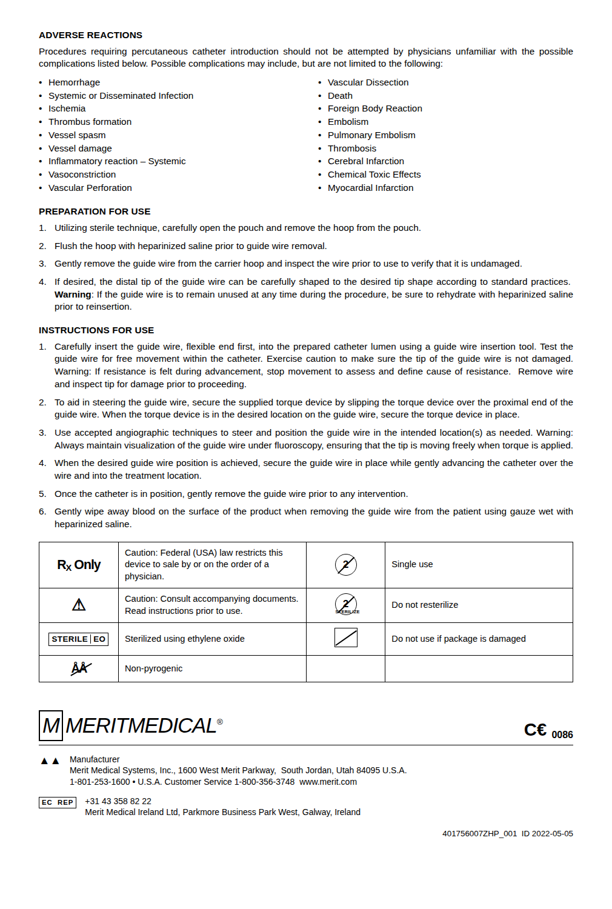ADVERSE REACTIONS
Procedures requiring percutaneous catheter introduction should not be attempted by physicians unfamiliar with the possible complications listed below. Possible complications may include, but are not limited to the following:
Hemorrhage
Systemic or Disseminated Infection
Ischemia
Thrombus formation
Vessel spasm
Vessel damage
Inflammatory reaction – Systemic
Vasoconstriction
Vascular Perforation
Vascular Dissection
Death
Foreign Body Reaction
Embolism
Pulmonary Embolism
Thrombosis
Cerebral Infarction
Chemical Toxic Effects
Myocardial Infarction
PREPARATION FOR USE
Utilizing sterile technique, carefully open the pouch and remove the hoop from the pouch.
Flush the hoop with heparinized saline prior to guide wire removal.
Gently remove the guide wire from the carrier hoop and inspect the wire prior to use to verify that it is undamaged.
If desired, the distal tip of the guide wire can be carefully shaped to the desired tip shape according to standard practices. Warning: If the guide wire is to remain unused at any time during the procedure, be sure to rehydrate with heparinized saline prior to reinsertion.
INSTRUCTIONS FOR USE
Carefully insert the guide wire, flexible end first, into the prepared catheter lumen using a guide wire insertion tool. Test the guide wire for free movement within the catheter. Exercise caution to make sure the tip of the guide wire is not damaged. Warning: If resistance is felt during advancement, stop movement to assess and define cause of resistance. Remove wire and inspect tip for damage prior to proceeding.
To aid in steering the guide wire, secure the supplied torque device by slipping the torque device over the proximal end of the guide wire. When the torque device is in the desired location on the guide wire, secure the torque device in place.
Use accepted angiographic techniques to steer and position the guide wire in the intended location(s) as needed. Warning: Always maintain visualization of the guide wire under fluoroscopy, ensuring that the tip is moving freely when torque is applied.
When the desired guide wire position is achieved, secure the guide wire in place while gently advancing the catheter over the wire and into the treatment location.
Once the catheter is in position, gently remove the guide wire prior to any intervention.
Gently wipe away blood on the surface of the product when removing the guide wire from the patient using gauze wet with heparinized saline.
| R X Only | Caution: Federal (USA) law restricts this device to sale by or on the order of a physician. | 2 | Single use |
| ⚠ | Caution: Consult accompanying documents. Read instructions prior to use. | 2 STERILIZE | Do not resterilize |
| STERILE EO | Sterilized using ethylene oxide | | Do not use if package is damaged |
| ÅÅ | Non-pyrogenic | | |
MMERITMEDICAL®
C€ 0086
▲▲
Manufacturer
Merit Medical Systems, Inc., 1600 West Merit Parkway, South Jordan, Utah 84095 U.S.A.
1-801-253-1600 • U.S.A. Customer Service 1-800-356-3748 www.merit.com
EC REP
+31 43 358 82 22
Merit Medical Ireland Ltd, Parkmore Business Park West, Galway, Ireland
401756007ZHP_001 ID 2022-05-05